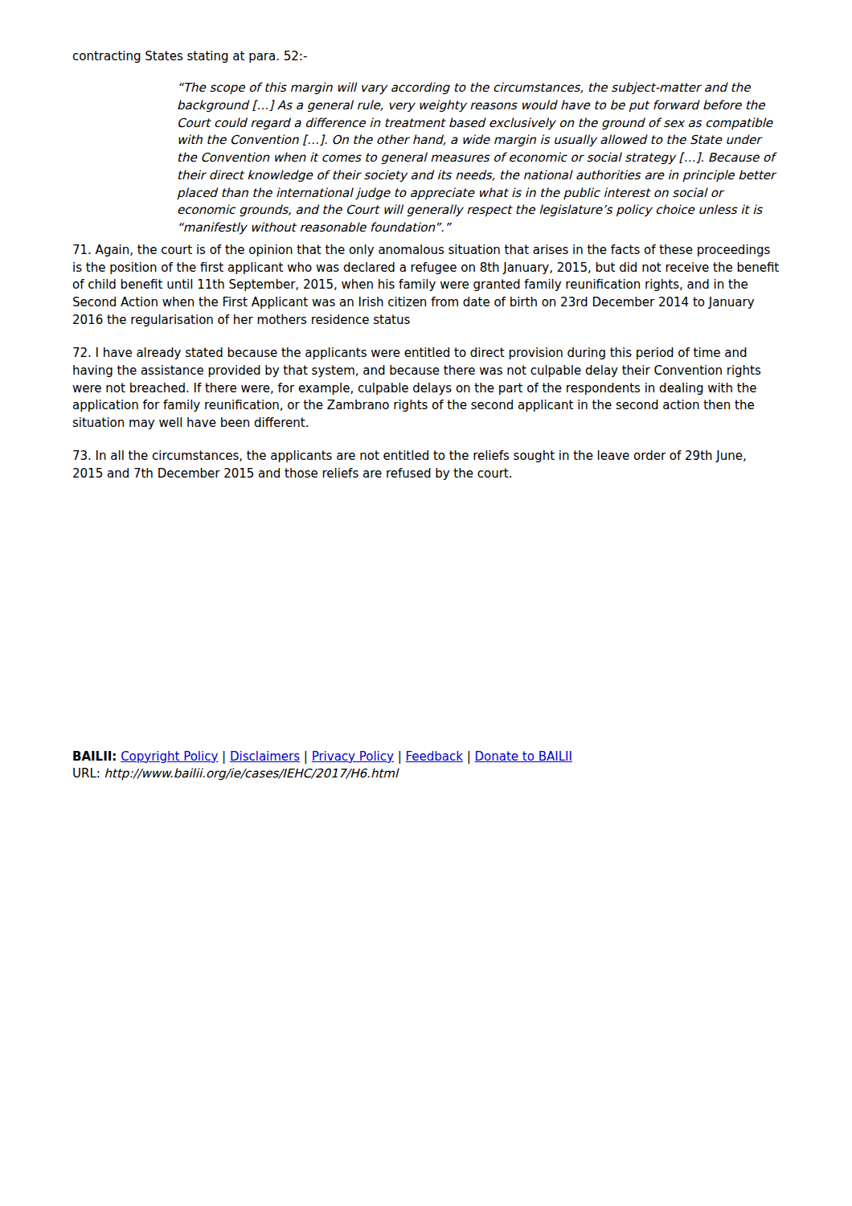contracting States stating at para. 52:-
“The scope of this margin will vary according to the circumstances, the subject-matter and the background […] As a general rule, very weighty reasons would have to be put forward before the Court could regard a difference in treatment based exclusively on the ground of sex as compatible with the Convention […]. On the other hand, a wide margin is usually allowed to the State under the Convention when it comes to general measures of economic or social strategy […]. Because of their direct knowledge of their society and its needs, the national authorities are in principle better placed than the international judge to appreciate what is in the public interest on social or economic grounds, and the Court will generally respect the legislature’s policy choice unless it is “manifestly without reasonable foundation”.”
71. Again, the court is of the opinion that the only anomalous situation that arises in the facts of these proceedings is the position of the first applicant who was declared a refugee on 8th January, 2015, but did not receive the benefit of child benefit until 11th September, 2015, when his family were granted family reunification rights, and in the Second Action when the First Applicant was an Irish citizen from date of birth on 23rd December 2014 to January 2016 the regularisation of her mothers residence status
72. I have already stated because the applicants were entitled to direct provision during this period of time and having the assistance provided by that system, and because there was not culpable delay their Convention rights were not breached. If there were, for example, culpable delays on the part of the respondents in dealing with the application for family reunification, or the Zambrano rights of the second applicant in the second action then the situation may well have been different.
73. In all the circumstances, the applicants are not entitled to the reliefs sought in the leave order of 29th June, 2015 and 7th December 2015 and those reliefs are refused by the court.
BAILII: Copyright Policy | Disclaimers | Privacy Policy | Feedback | Donate to BAILII
URL: http://www.bailii.org/ie/cases/IEHC/2017/H6.html